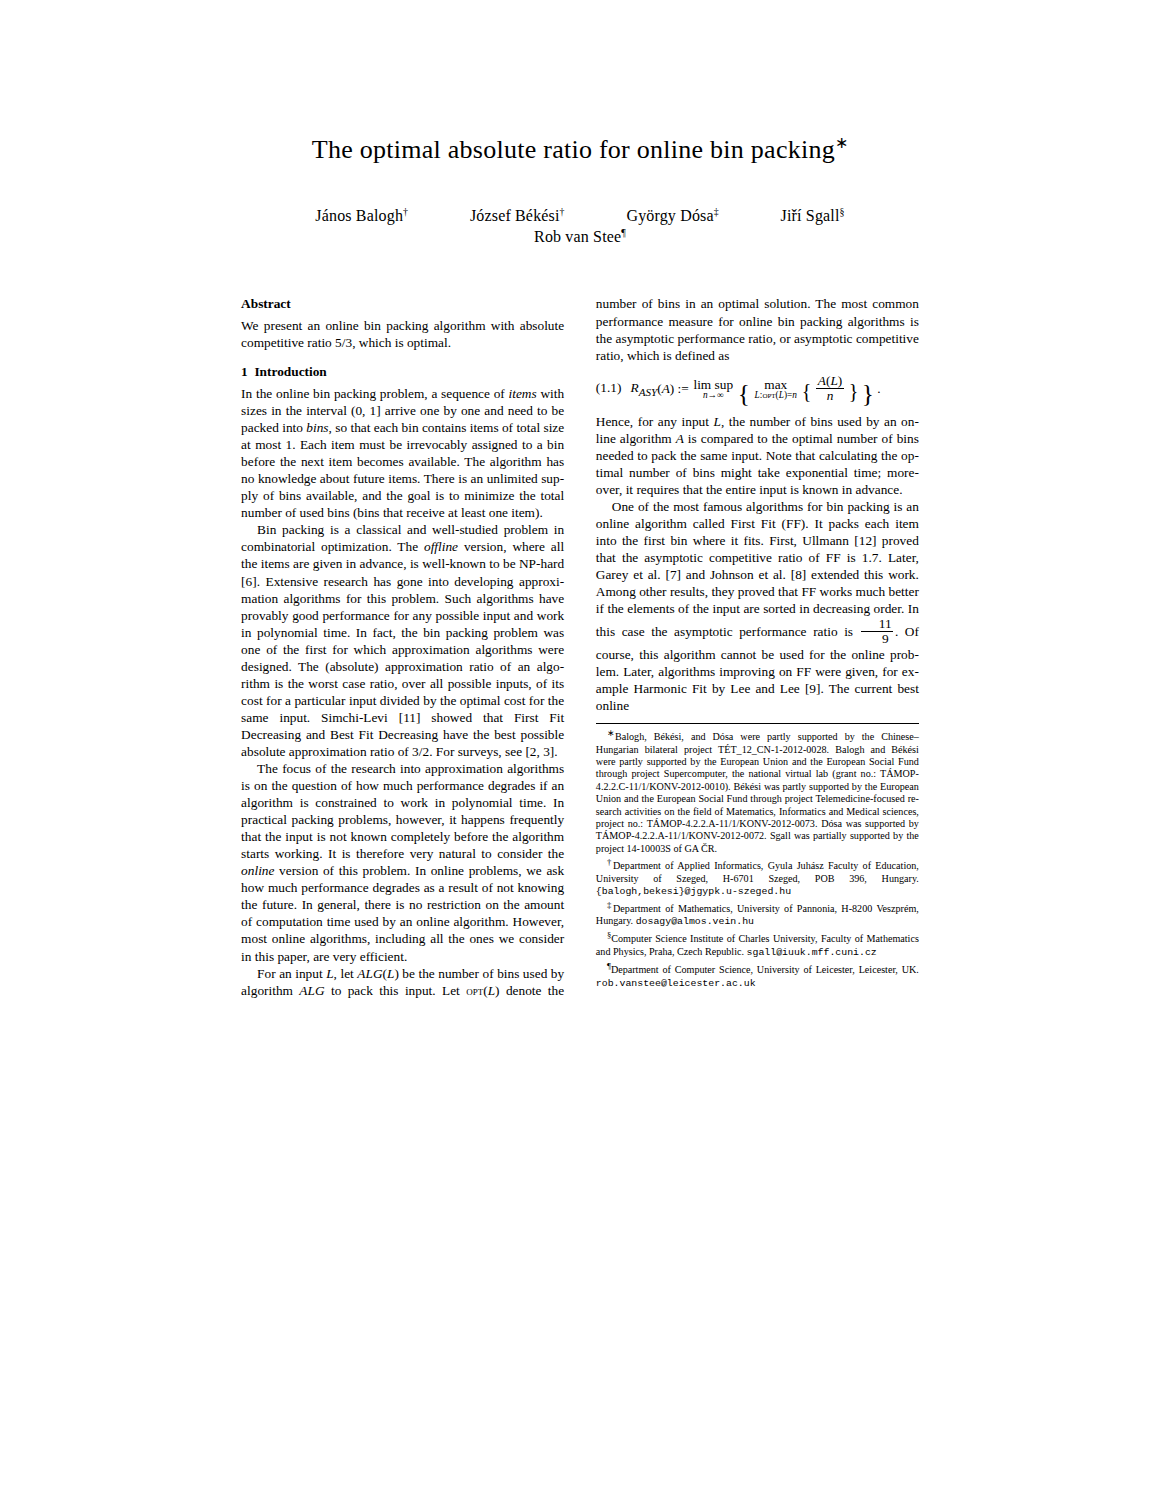The optimal absolute ratio for online bin packing∗
János Balogh† József Békési† György Dósa‡ Jiří Sgall§ Rob van Stee¶
Abstract
We present an online bin packing algorithm with absolute competitive ratio 5/3, which is optimal.
1 Introduction
In the online bin packing problem, a sequence of items with sizes in the interval (0, 1] arrive one by one and need to be packed into bins, so that each bin contains items of total size at most 1. Each item must be irrevocably assigned to a bin before the next item becomes available. The algorithm has no knowledge about future items. There is an unlimited supply of bins available, and the goal is to minimize the total number of used bins (bins that receive at least one item).
Bin packing is a classical and well-studied problem in combinatorial optimization. The offline version, where all the items are given in advance, is well-known to be NP-hard [6]. Extensive research has gone into developing approximation algorithms for this problem. Such algorithms have provably good performance for any possible input and work in polynomial time. In fact, the bin packing problem was one of the first for which approximation algorithms were designed. The (absolute) approximation ratio of an algorithm is the worst case ratio, over all possible inputs, of its cost for a particular input divided by the optimal cost for the same input. Simchi-Levi [11] showed that First Fit Decreasing and Best Fit Decreasing have the best possible absolute approximation ratio of 3/2. For surveys, see [2, 3].
The focus of the research into approximation algorithms is on the question of how much performance degrades if an algorithm is constrained to work in polynomial time. In practical packing problems, however, it happens frequently that the input is not known completely before the algorithm starts working. It is therefore very natural to consider the online version of this problem. In online problems, we ask how much performance degrades as a result of not knowing the future. In general, there is no restriction on the amount of computation time used by an online algorithm. However, most online algorithms, including all the ones we consider in this paper, are very efficient.
For an input L, let ALG(L) be the number of bins used by algorithm ALG to pack this input. Let opt(L) denote the number of bins in an optimal solution. The most common performance measure for online bin packing algorithms is the asymptotic performance ratio, or asymptotic competitive ratio, which is defined as
(1.1) RASY(A) := lim sup n→∞ { max L:opt(L)=n { A(L) n } } .
Hence, for any input L, the number of bins used by an online algorithm A is compared to the optimal number of bins needed to pack the same input. Note that calculating the optimal number of bins might take exponential time; moreover, it requires that the entire input is known in advance.
One of the most famous algorithms for bin packing is an online algorithm called First Fit (FF). It packs each item into the first bin where it fits. First, Ullmann [12] proved that the asymptotic competitive ratio of FF is 1.7. Later, Garey et al. [7] and Johnson et al. [8] extended this work. Among other results, they proved that FF works much better if the elements of the input are sorted in decreasing order. In this case the asymptotic performance ratio is 119. Of course, this algorithm cannot be used for the online problem. Later, algorithms improving on FF were given, for example Harmonic Fit by Lee and Lee [9]. The current best online
∗Balogh, Békési, and Dósa were partly supported by the Chinese–Hungarian bilateral project TÉT_12_CN-1-2012-0028. Balogh and Békési were partly supported by the European Union and the European Social Fund through project Supercomputer, the national virtual lab (grant no.: TÁMOP-4.2.2.C-11/1/KONV-2012-0010). Békési was partly supported by the European Union and the European Social Fund through project Telemedicine-focused research activities on the field of Matematics, Informatics and Medical sciences, project no.: TÁMOP-4.2.2.A-11/1/KONV-2012-0073. Dósa was supported by TÁMOP-4.2.2.A-11/1/KONV-2012-0072. Sgall was partially supported by the project 14-10003S of GA ČR.
†Department of Applied Informatics, Gyula Juhász Faculty of Education, University of Szeged, H-6701 Szeged, POB 396, Hungary. {balogh,bekesi}@jgypk.u-szeged.hu
‡Department of Mathematics, University of Pannonia, H-8200 Veszprém, Hungary. dosagy@almos.vein.hu
§Computer Science Institute of Charles University, Faculty of Mathematics and Physics, Praha, Czech Republic. sgall@iuuk.mff.cuni.cz
¶Department of Computer Science, University of Leicester, Leicester, UK. rob.vanstee@leicester.ac.uk